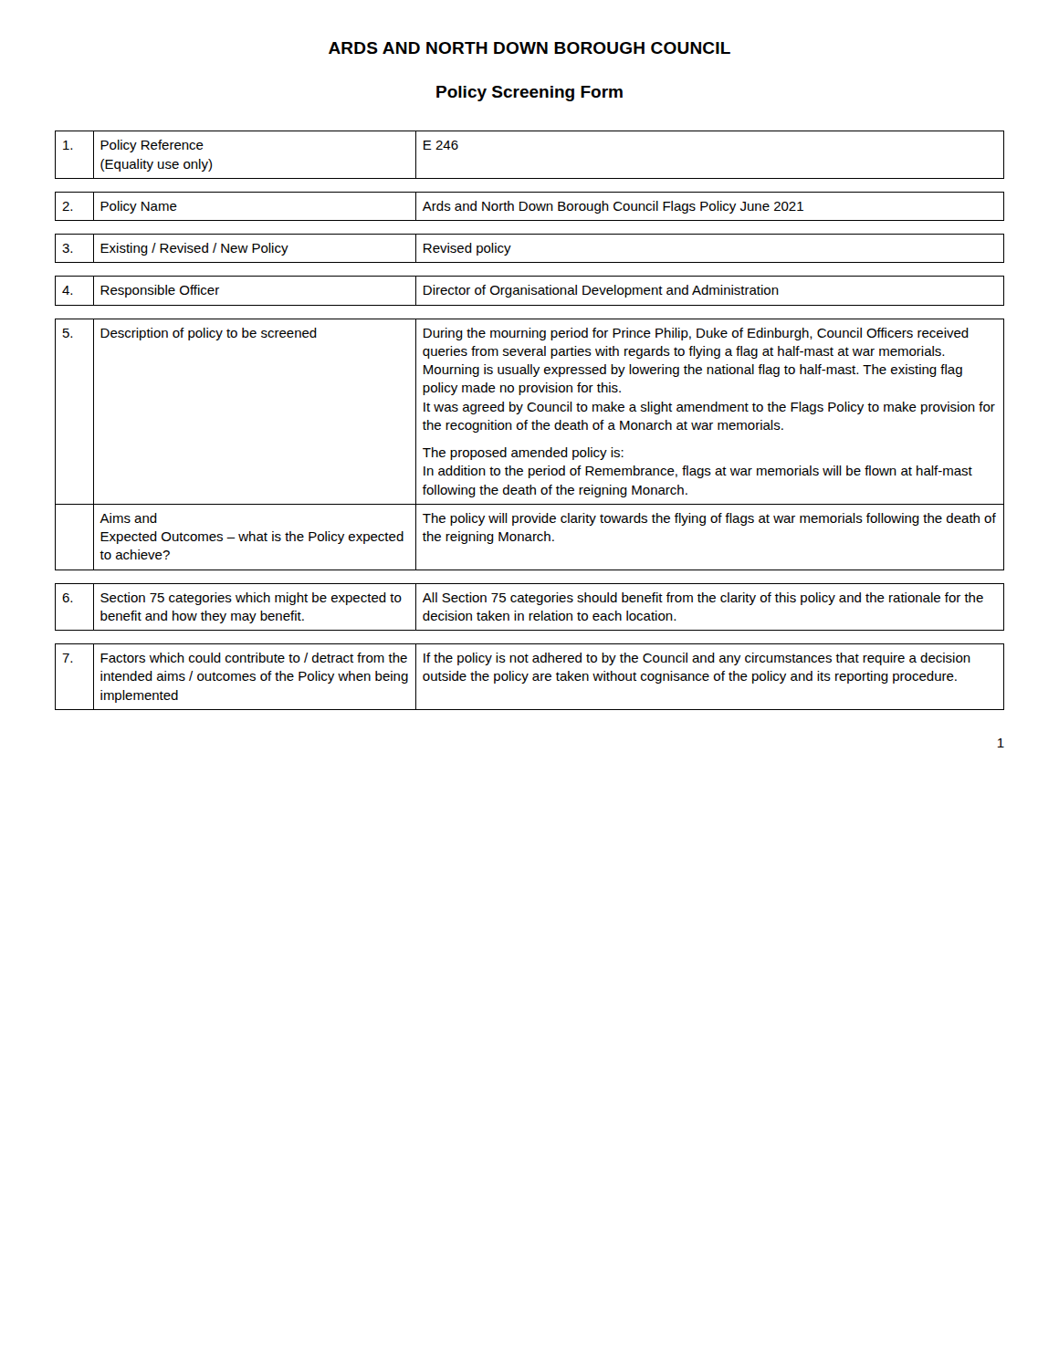ARDS AND NORTH DOWN BOROUGH COUNCIL
Policy Screening Form
| 1. | Policy Reference (Equality use only) | E 246 |
| 2. | Policy Name | Ards and North Down Borough Council Flags Policy June 2021 |
| 3. | Existing / Revised / New Policy | Revised policy |
| 4. | Responsible Officer | Director of Organisational Development and Administration |
| 5. | Description of policy to be screened | During the mourning period for Prince Philip, Duke of Edinburgh, Council Officers received queries from several parties with regards to flying a flag at half-mast at war memorials. Mourning is usually expressed by lowering the national flag to half-mast. The existing flag policy made no provision for this. It was agreed by Council to make a slight amendment to the Flags Policy to make provision for the recognition of the death of a Monarch at war memorials. The proposed amended policy is: In addition to the period of Remembrance, flags at war memorials will be flown at half-mast following the death of the reigning Monarch. |
| | Aims and Expected Outcomes – what is the Policy expected to achieve? | The policy will provide clarity towards the flying of flags at war memorials following the death of the reigning Monarch. |
| 6. | Section 75 categories which might be expected to benefit and how they may benefit. | All Section 75 categories should benefit from the clarity of this policy and the rationale for the decision taken in relation to each location. |
| 7. | Factors which could contribute to / detract from the intended aims / outcomes of the Policy when being implemented | If the policy is not adhered to by the Council and any circumstances that require a decision outside the policy are taken without cognisance of the policy and its reporting procedure. |
1